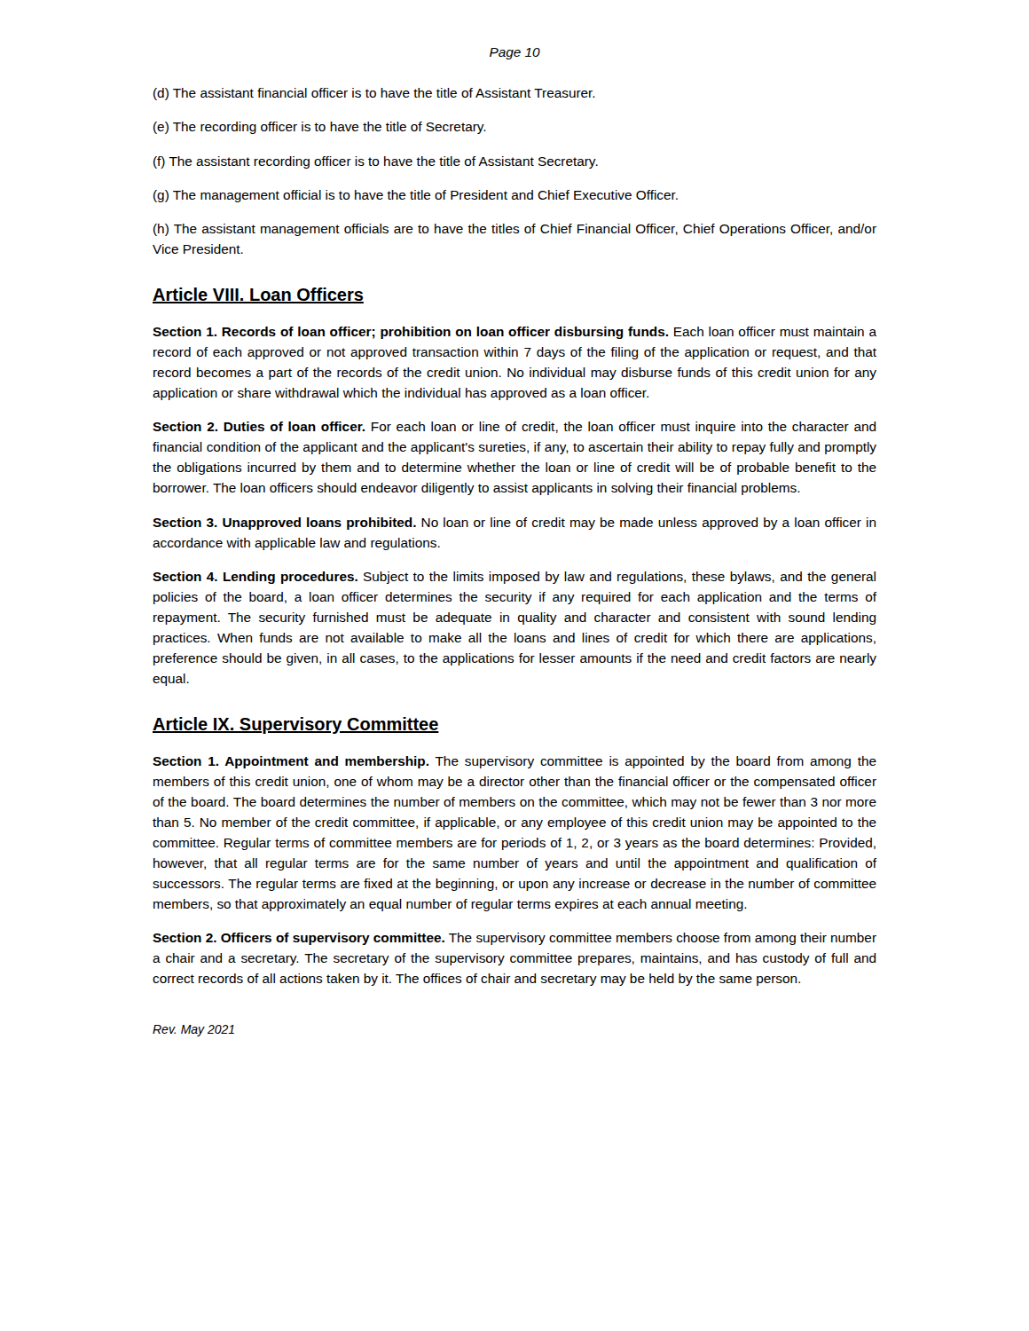Page 10
(d) The assistant financial officer is to have the title of Assistant Treasurer.
(e) The recording officer is to have the title of Secretary.
(f) The assistant recording officer is to have the title of Assistant Secretary.
(g) The management official is to have the title of President and Chief Executive Officer.
(h) The assistant management officials are to have the titles of Chief Financial Officer, Chief Operations Officer, and/or Vice President.
Article VIII. Loan Officers
Section 1. Records of loan officer; prohibition on loan officer disbursing funds. Each loan officer must maintain a record of each approved or not approved transaction within 7 days of the filing of the application or request, and that record becomes a part of the records of the credit union. No individual may disburse funds of this credit union for any application or share withdrawal which the individual has approved as a loan officer.
Section 2. Duties of loan officer. For each loan or line of credit, the loan officer must inquire into the character and financial condition of the applicant and the applicant's sureties, if any, to ascertain their ability to repay fully and promptly the obligations incurred by them and to determine whether the loan or line of credit will be of probable benefit to the borrower. The loan officers should endeavor diligently to assist applicants in solving their financial problems.
Section 3. Unapproved loans prohibited. No loan or line of credit may be made unless approved by a loan officer in accordance with applicable law and regulations.
Section 4. Lending procedures. Subject to the limits imposed by law and regulations, these bylaws, and the general policies of the board, a loan officer determines the security if any required for each application and the terms of repayment. The security furnished must be adequate in quality and character and consistent with sound lending practices. When funds are not available to make all the loans and lines of credit for which there are applications, preference should be given, in all cases, to the applications for lesser amounts if the need and credit factors are nearly equal.
Article IX. Supervisory Committee
Section 1. Appointment and membership. The supervisory committee is appointed by the board from among the members of this credit union, one of whom may be a director other than the financial officer or the compensated officer of the board. The board determines the number of members on the committee, which may not be fewer than 3 nor more than 5. No member of the credit committee, if applicable, or any employee of this credit union may be appointed to the committee. Regular terms of committee members are for periods of 1, 2, or 3 years as the board determines: Provided, however, that all regular terms are for the same number of years and until the appointment and qualification of successors. The regular terms are fixed at the beginning, or upon any increase or decrease in the number of committee members, so that approximately an equal number of regular terms expires at each annual meeting.
Section 2. Officers of supervisory committee. The supervisory committee members choose from among their number a chair and a secretary. The secretary of the supervisory committee prepares, maintains, and has custody of full and correct records of all actions taken by it. The offices of chair and secretary may be held by the same person.
Rev. May 2021